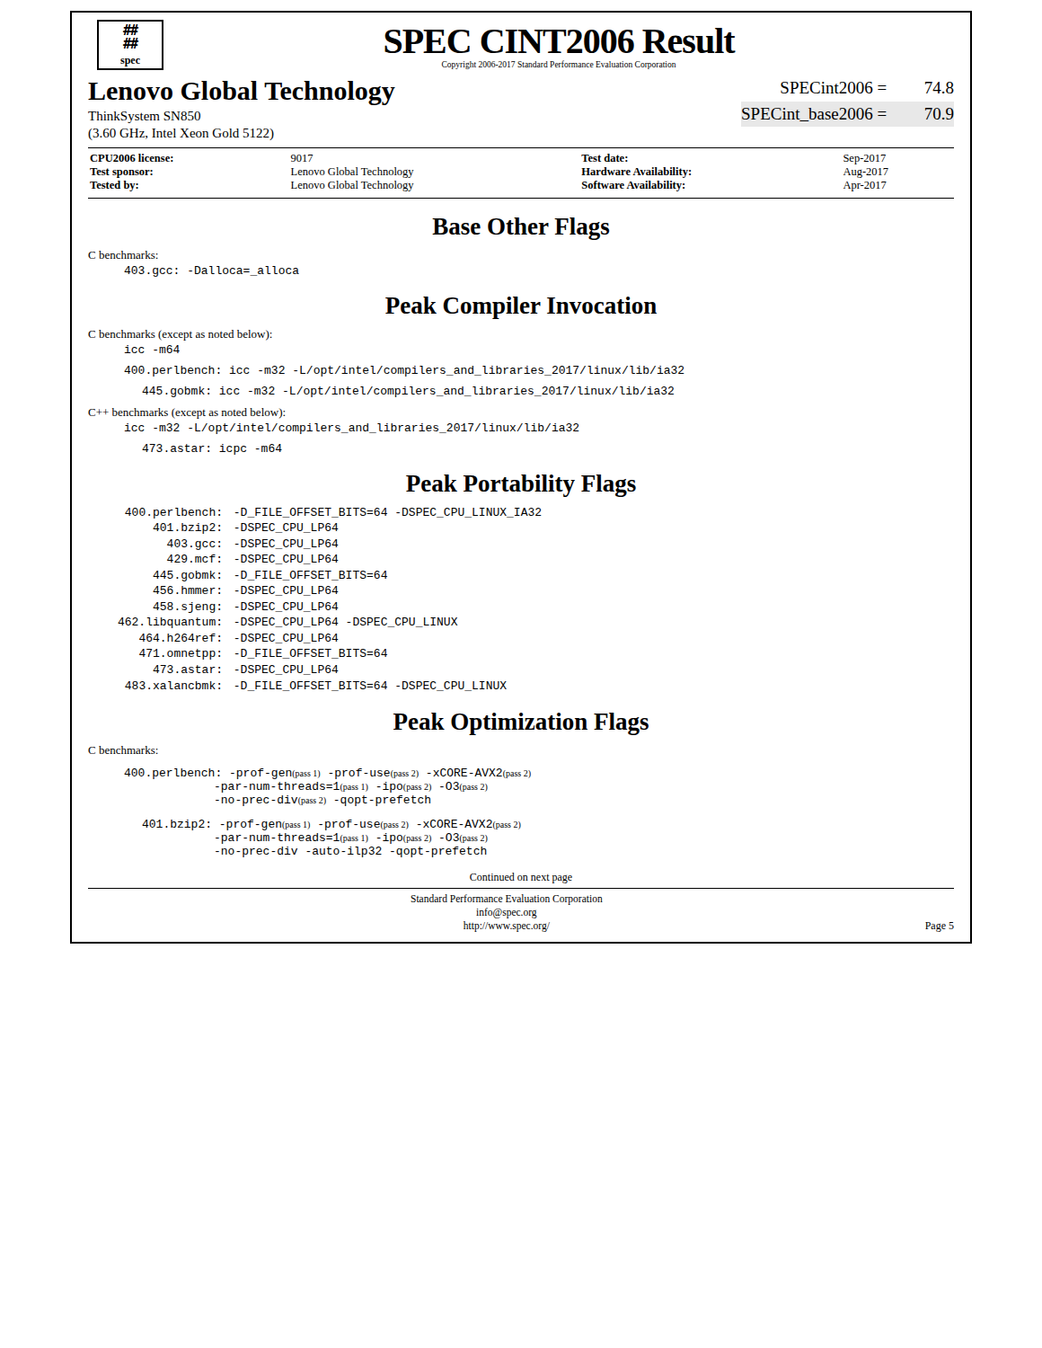##
##
spec
SPEC CINT2006 Result
Copyright 2006-2017 Standard Performance Evaluation Corporation
Lenovo Global Technology
ThinkSystem SN850
(3.60 GHz, Intel Xeon Gold 5122)
SPECint2006 = 74.8
SPECint_base2006 = 70.9
| CPU2006 license: | 9017 | Test date: | Sep-2017 |
| Test sponsor: | Lenovo Global Technology | Hardware Availability: | Aug-2017 |
| Tested by: | Lenovo Global Technology | Software Availability: | Apr-2017 |
Base Other Flags
C benchmarks:
403.gcc: -Dalloca=_alloca
Peak Compiler Invocation
C benchmarks (except as noted below):
icc -m64
400.perlbench: icc -m32 -L/opt/intel/compilers_and_libraries_2017/linux/lib/ia32
445.gobmk: icc -m32 -L/opt/intel/compilers_and_libraries_2017/linux/lib/ia32
C++ benchmarks (except as noted below):
icc -m32 -L/opt/intel/compilers_and_libraries_2017/linux/lib/ia32
473.astar: icpc -m64
Peak Portability Flags
400.perlbench: -D_FILE_OFFSET_BITS=64 -DSPEC_CPU_LINUX_IA32
401.bzip2: -DSPEC_CPU_LP64
403.gcc: -DSPEC_CPU_LP64
429.mcf: -DSPEC_CPU_LP64
445.gobmk: -D_FILE_OFFSET_BITS=64
456.hmmer: -DSPEC_CPU_LP64
458.sjeng: -DSPEC_CPU_LP64
462.libquantum: -DSPEC_CPU_LP64 -DSPEC_CPU_LINUX
464.h264ref: -DSPEC_CPU_LP64
471.omnetpp: -D_FILE_OFFSET_BITS=64
473.astar: -DSPEC_CPU_LP64
483.xalancbmk: -D_FILE_OFFSET_BITS=64 -DSPEC_CPU_LINUX
Peak Optimization Flags
C benchmarks:
400.perlbench: -prof-gen(pass 1) -prof-use(pass 2) -xCORE-AVX2(pass 2)
-par-num-threads=1(pass 1) -ipo(pass 2) -O3(pass 2)
-no-prec-div(pass 2) -qopt-prefetch
401.bzip2: -prof-gen(pass 1) -prof-use(pass 2) -xCORE-AVX2(pass 2)
-par-num-threads=1(pass 1) -ipo(pass 2) -O3(pass 2)
-no-prec-div -auto-ilp32 -qopt-prefetch
Continued on next page
Standard Performance Evaluation Corporation
info@spec.org
http://www.spec.org/
Page 5